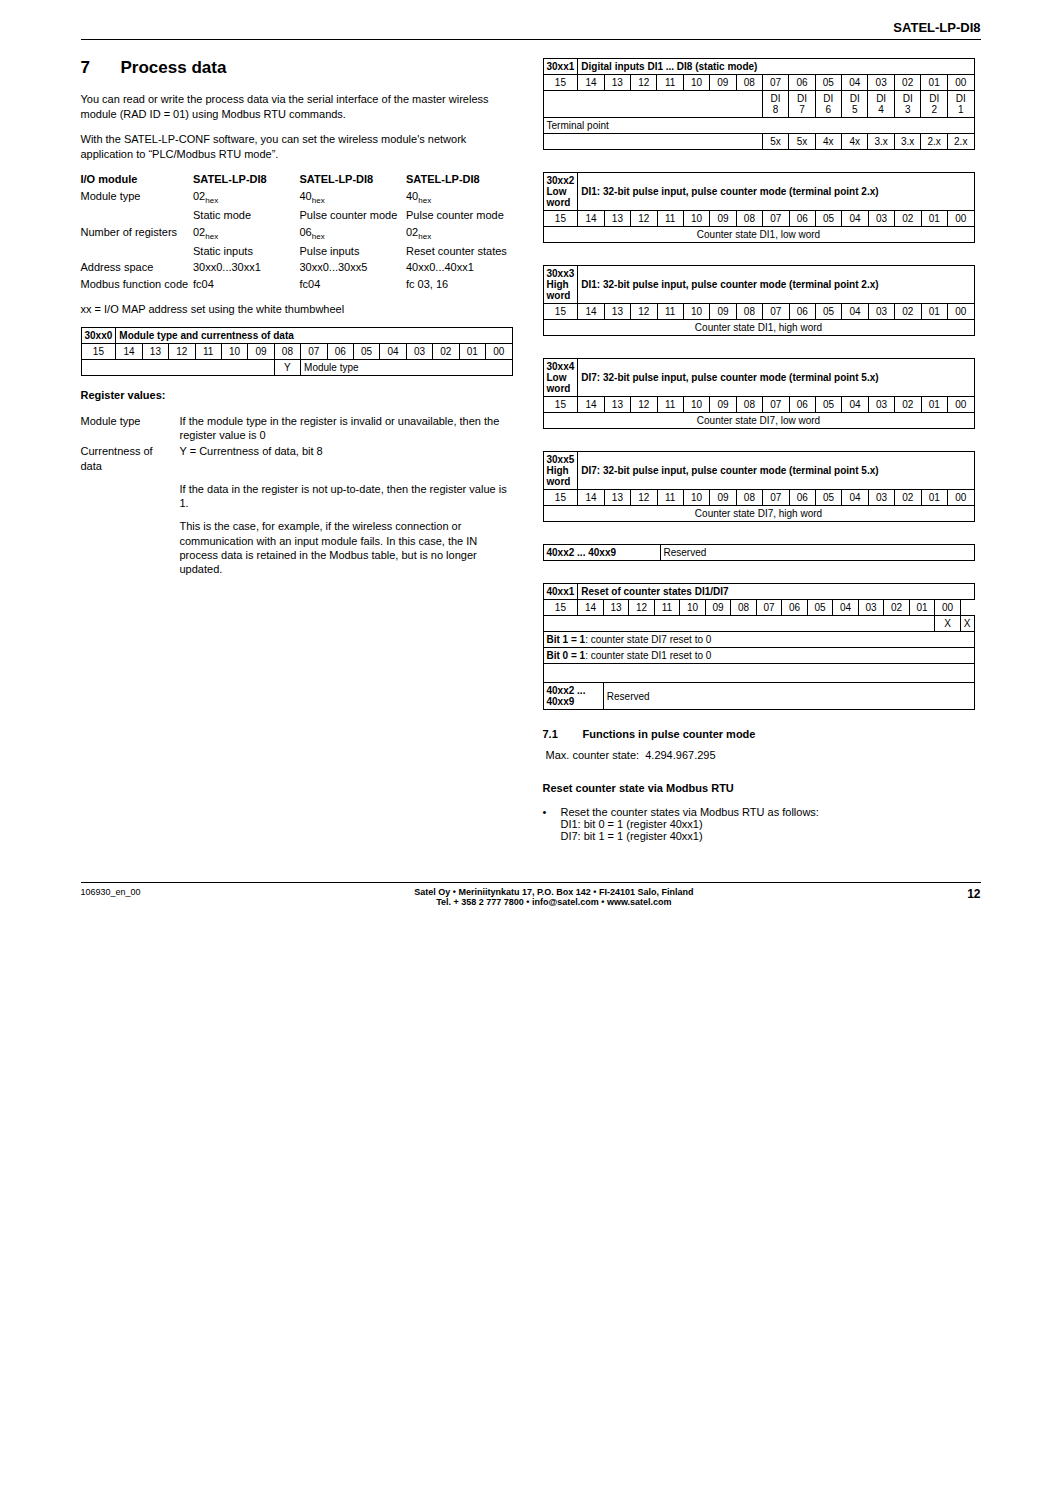SATEL-LP-DI8
7 Process data
You can read or write the process data via the serial interface of the master wireless module (RAD ID = 01) using Modbus RTU commands.
With the SATEL-LP-CONF software, you can set the wireless module's network application to “PLC/Modbus RTU mode”.
| I/O module | SATEL-LP-DI8 | SATEL-LP-DI8 | SATEL-LP-DI8 |
| Module type | 02 hex | 40 hex | 40 hex |
| | Static mode | Pulse counter mode | Pulse counter mode |
| Number of registers | 02 hex | 06 hex | 02 hex |
| | Static inputs | Pulse inputs | Reset counter states |
| Address space | 30xx0...30xx1 | 30xx0...30xx5 | 40xx0...40xx1 |
| Modbus function code | fc04 | fc04 | fc 03, 16 |
xx = I/O MAP address set using the white thumbwheel
| 30xx0 | Module type and currentness of data |
| 15 | 14 | 13 | 12 | 11 | 10 | 09 | 08 | 07 | 06 | 05 | 04 | 03 | 02 | 01 | 00 |
| | Y | Module type |
Register values:
| Module type | If the module type in the register is invalid or unavailable, then the register value is 0 |
| Currentness of data | Y = Currentness of data, bit 8 |
| | If the data in the register is not up-to-date, then the register value is 1. |
| | This is the case, for example, if the wireless connection or communication with an input module fails. In this case, the IN process data is retained in the Modbus table, but is no longer updated. |
| 30xx1 | Digital inputs DI1 ... DI8 (static mode) |
| 15 | 14 | 13 | 12 | 11 | 10 | 09 | 08 | 07 | 06 | 05 | 04 | 03 | 02 | 01 | 00 |
| | DI 8 | DI 7 | DI 6 | DI 5 | DI 4 | DI 3 | DI 2 | DI 1 |
| Terminal point |
| | 5x | 5x | 4x | 4x | 3.x | 3.x | 2.x | 2.x |
| 30xx2 Low word | DI1: 32-bit pulse input, pulse counter mode (terminal point 2.x) |
| 15 | 14 | 13 | 12 | 11 | 10 | 09 | 08 | 07 | 06 | 05 | 04 | 03 | 02 | 01 | 00 |
| Counter state DI1, low word |
| 30xx3 High word | DI1: 32-bit pulse input, pulse counter mode (terminal point 2.x) |
| 15 | 14 | 13 | 12 | 11 | 10 | 09 | 08 | 07 | 06 | 05 | 04 | 03 | 02 | 01 | 00 |
| Counter state DI1, high word |
| 30xx4 Low word | DI7: 32-bit pulse input, pulse counter mode (terminal point 5.x) |
| 15 | 14 | 13 | 12 | 11 | 10 | 09 | 08 | 07 | 06 | 05 | 04 | 03 | 02 | 01 | 00 |
| Counter state DI7, low word |
| 30xx5 High word | DI7: 32-bit pulse input, pulse counter mode (terminal point 5.x) |
| 15 | 14 | 13 | 12 | 11 | 10 | 09 | 08 | 07 | 06 | 05 | 04 | 03 | 02 | 01 | 00 |
| Counter state DI7, high word |
| 40xx2 ... 40xx9 | Reserved |
| 40xx1 | Reset of counter states DI1/DI7 |
| 15 | 14 | 13 | 12 | 11 | 10 | 09 | 08 | 07 | 06 | 05 | 04 | 03 | 02 | 01 | 00 |
| | X | X |
| Bit 1 = 1 : counter state DI7 reset to 0 |
| Bit 0 = 1 : counter state DI1 reset to 0 |
| 40xx2 ... 40xx9 | Reserved |
7.1 Functions in pulse counter mode
Max. counter state: 4.294.967.295
Reset counter state via Modbus RTU
•
Reset the counter states via Modbus RTU as follows:
DI1: bit 0 = 1 (register 40xx1)
DI7: bit 1 = 1 (register 40xx1)
106930_en_00
Satel Oy • Meriniitynkatu 17, P.O. Box 142 • FI-24101 Salo, Finland
Tel. + 358 2 777 7800 • info@satel.com • www.satel.com
12